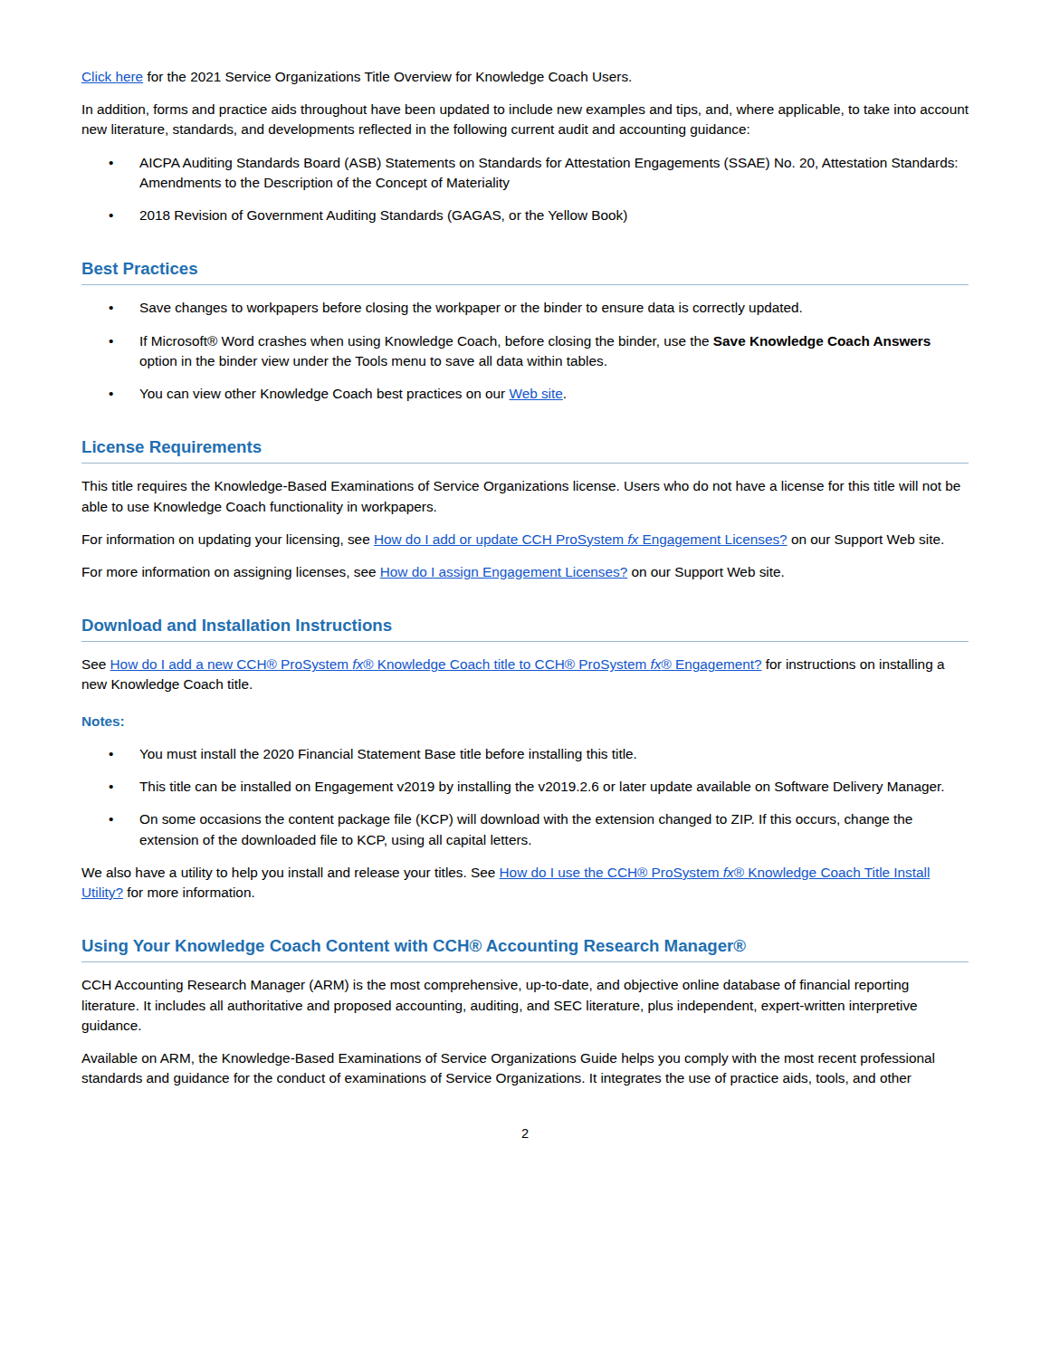Click here for the 2021 Service Organizations Title Overview for Knowledge Coach Users.
In addition, forms and practice aids throughout have been updated to include new examples and tips, and, where applicable, to take into account new literature, standards, and developments reflected in the following current audit and accounting guidance:
AICPA Auditing Standards Board (ASB) Statements on Standards for Attestation Engagements (SSAE) No. 20, Attestation Standards: Amendments to the Description of the Concept of Materiality
2018 Revision of Government Auditing Standards (GAGAS, or the Yellow Book)
Best Practices
Save changes to workpapers before closing the workpaper or the binder to ensure data is correctly updated.
If Microsoft® Word crashes when using Knowledge Coach, before closing the binder, use the Save Knowledge Coach Answers option in the binder view under the Tools menu to save all data within tables.
You can view other Knowledge Coach best practices on our Web site.
License Requirements
This title requires the Knowledge-Based Examinations of Service Organizations license. Users who do not have a license for this title will not be able to use Knowledge Coach functionality in workpapers.
For information on updating your licensing, see How do I add or update CCH ProSystem fx Engagement Licenses? on our Support Web site.
For more information on assigning licenses, see How do I assign Engagement Licenses? on our Support Web site.
Download and Installation Instructions
See How do I add a new CCH® ProSystem fx® Knowledge Coach title to CCH® ProSystem fx® Engagement? for instructions on installing a new Knowledge Coach title.
Notes:
You must install the 2020 Financial Statement Base title before installing this title.
This title can be installed on Engagement v2019 by installing the v2019.2.6 or later update available on Software Delivery Manager.
On some occasions the content package file (KCP) will download with the extension changed to ZIP. If this occurs, change the extension of the downloaded file to KCP, using all capital letters.
We also have a utility to help you install and release your titles. See How do I use the CCH® ProSystem fx® Knowledge Coach Title Install Utility? for more information.
Using Your Knowledge Coach Content with CCH® Accounting Research Manager®
CCH Accounting Research Manager (ARM) is the most comprehensive, up-to-date, and objective online database of financial reporting literature. It includes all authoritative and proposed accounting, auditing, and SEC literature, plus independent, expert-written interpretive guidance.
Available on ARM, the Knowledge-Based Examinations of Service Organizations Guide helps you comply with the most recent professional standards and guidance for the conduct of examinations of Service Organizations. It integrates the use of practice aids, tools, and other
2